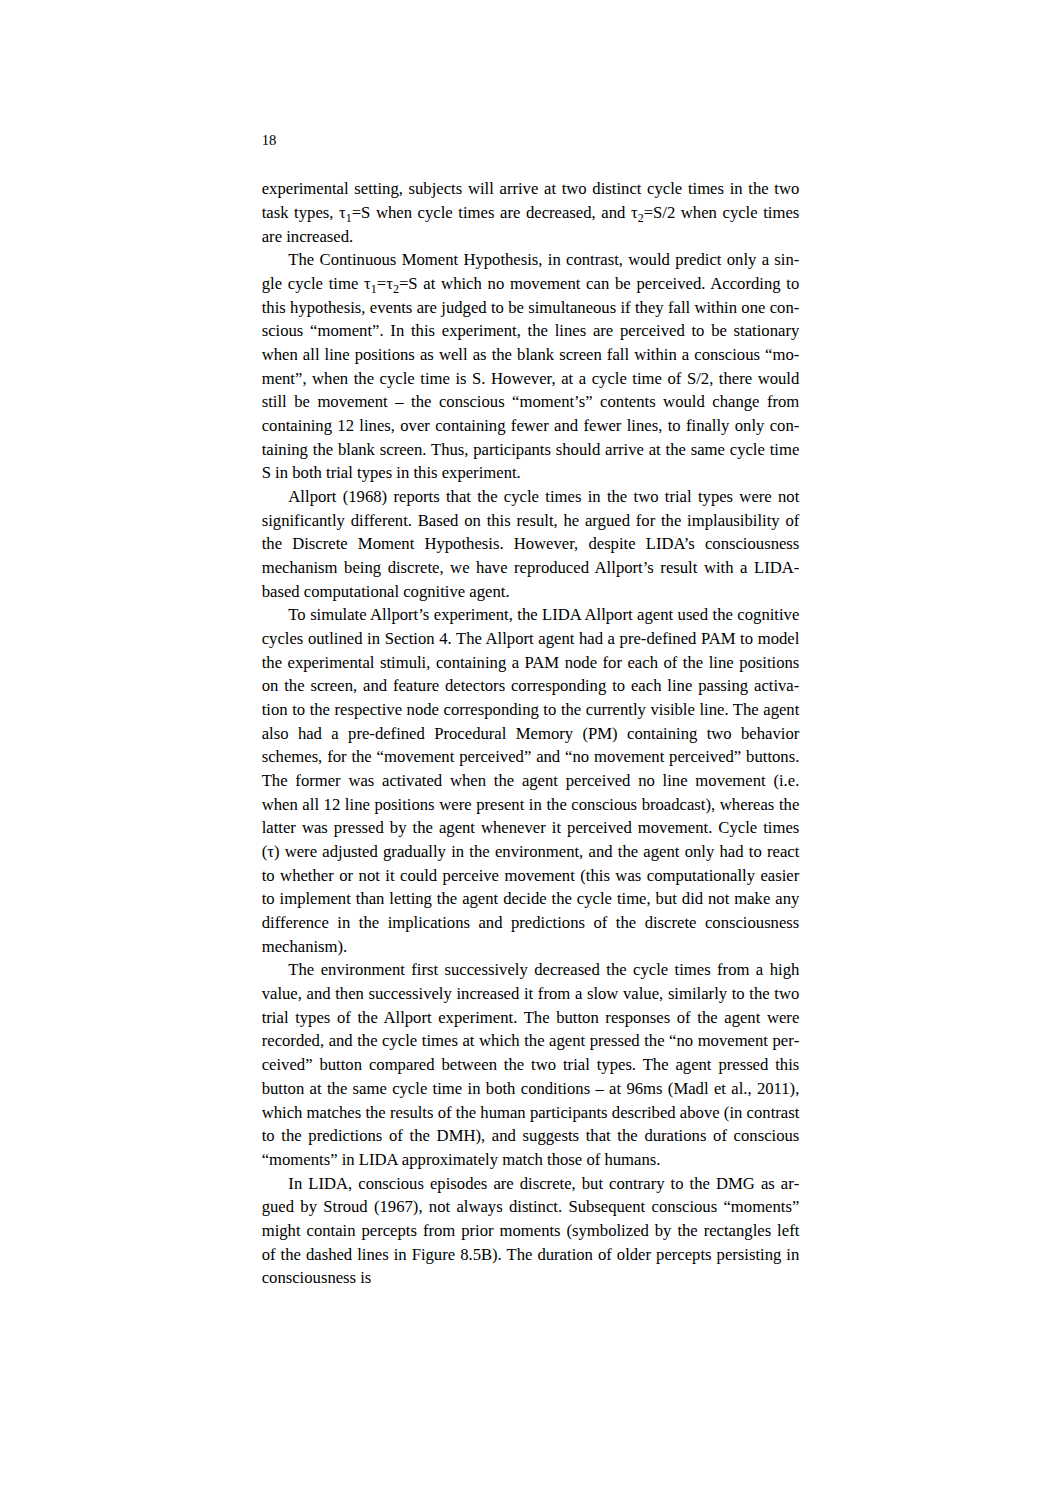18
experimental setting, subjects will arrive at two distinct cycle times in the two task types, τ1=S when cycle times are decreased, and τ2=S/2 when cycle times are increased.
The Continuous Moment Hypothesis, in contrast, would predict only a single cycle time τ1=τ2=S at which no movement can be perceived. According to this hypothesis, events are judged to be simultaneous if they fall within one conscious “moment”. In this experiment, the lines are perceived to be stationary when all line positions as well as the blank screen fall within a conscious “moment”, when the cycle time is S. However, at a cycle time of S/2, there would still be movement – the conscious “moment’s” contents would change from containing 12 lines, over containing fewer and fewer lines, to finally only containing the blank screen. Thus, participants should arrive at the same cycle time S in both trial types in this experiment.
Allport (1968) reports that the cycle times in the two trial types were not significantly different. Based on this result, he argued for the implausibility of the Discrete Moment Hypothesis. However, despite LIDA’s consciousness mechanism being discrete, we have reproduced Allport’s result with a LIDA-based computational cognitive agent.
To simulate Allport’s experiment, the LIDA Allport agent used the cognitive cycles outlined in Section 4. The Allport agent had a pre-defined PAM to model the experimental stimuli, containing a PAM node for each of the line positions on the screen, and feature detectors corresponding to each line passing activation to the respective node corresponding to the currently visible line. The agent also had a pre-defined Procedural Memory (PM) containing two behavior schemes, for the “movement perceived” and “no movement perceived” buttons. The former was activated when the agent perceived no line movement (i.e. when all 12 line positions were present in the conscious broadcast), whereas the latter was pressed by the agent whenever it perceived movement. Cycle times (τ) were adjusted gradually in the environment, and the agent only had to react to whether or not it could perceive movement (this was computationally easier to implement than letting the agent decide the cycle time, but did not make any difference in the implications and predictions of the discrete consciousness mechanism).
The environment first successively decreased the cycle times from a high value, and then successively increased it from a slow value, similarly to the two trial types of the Allport experiment. The button responses of the agent were recorded, and the cycle times at which the agent pressed the “no movement perceived” button compared between the two trial types. The agent pressed this button at the same cycle time in both conditions – at 96ms (Madl et al., 2011), which matches the results of the human participants described above (in contrast to the predictions of the DMH), and suggests that the durations of conscious “moments” in LIDA approximately match those of humans.
In LIDA, conscious episodes are discrete, but contrary to the DMG as argued by Stroud (1967), not always distinct. Subsequent conscious “moments” might contain percepts from prior moments (symbolized by the rectangles left of the dashed lines in Figure 8.5B). The duration of older percepts persisting in consciousness is